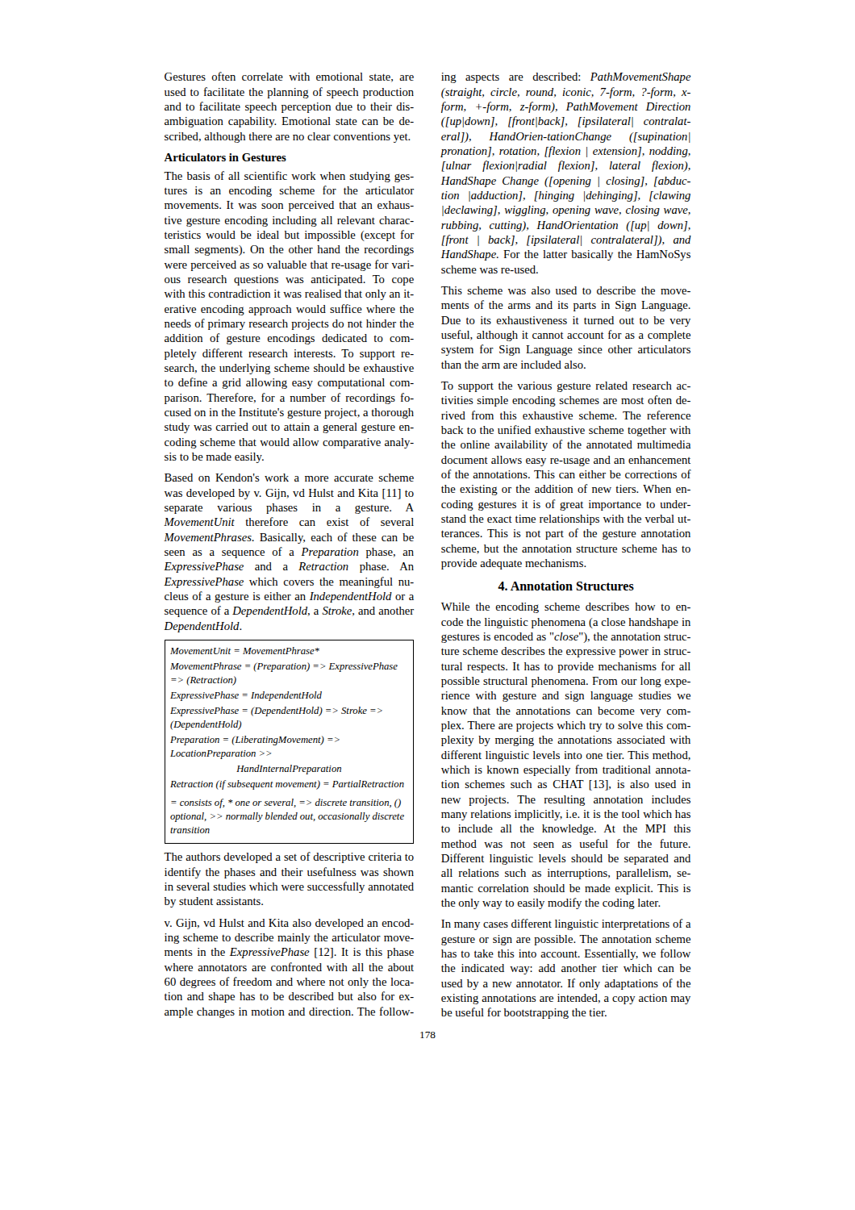Gestures often correlate with emotional state, are used to facilitate the planning of speech production and to facilitate speech perception due to their disambiguation capability. Emotional state can be described, although there are no clear conventions yet.
Articulators in Gestures
The basis of all scientific work when studying gestures is an encoding scheme for the articulator movements. It was soon perceived that an exhaustive gesture encoding including all relevant characteristics would be ideal but impossible (except for small segments). On the other hand the recordings were perceived as so valuable that re-usage for various research questions was anticipated. To cope with this contradiction it was realised that only an iterative encoding approach would suffice where the needs of primary research projects do not hinder the addition of gesture encodings dedicated to completely different research interests. To support research, the underlying scheme should be exhaustive to define a grid allowing easy computational comparison. Therefore, for a number of recordings focused on in the Institute's gesture project, a thorough study was carried out to attain a general gesture encoding scheme that would allow comparative analysis to be made easily.
Based on Kendon's work a more accurate scheme was developed by v. Gijn, vd Hulst and Kita [11] to separate various phases in a gesture. A MovementUnit therefore can exist of several MovementPhrases. Basically, each of these can be seen as a sequence of a Preparation phase, an ExpressivePhase and a Retraction phase. An ExpressivePhase which covers the meaningful nucleus of a gesture is either an IndependentHold or a sequence of a DependentHold, a Stroke, and another DependentHold.
MovementUnit = MovementPhrase*
MovementPhrase = (Preparation) => ExpressivePhase => (Retraction)
ExpressivePhase = IndependentHold
ExpressivePhase = (DependentHold) => Stroke => (DependentHold)
Preparation = (LiberatingMovement) => LocationPreparation >>
HandInternalPreparation
Retraction (if subsequent movement) = PartialRetraction
= consists of, * one or several, => discrete transition, () optional, >> normally blended out, occasionally discrete transition
The authors developed a set of descriptive criteria to identify the phases and their usefulness was shown in several studies which were successfully annotated by student assistants.
v. Gijn, vd Hulst and Kita also developed an encoding scheme to describe mainly the articulator movements in the ExpressivePhase [12]. It is this phase where annotators are confronted with all the about 60 degrees of freedom and where not only the location and shape has to be described but also for example changes in motion and direction. The following aspects are described: PathMovementShape (straight, circle, round, iconic, 7-form, ?-form, x-form, +-form, z-form), PathMovement Direction ([up|down], [front|back], [ipsilateral| contralateral]), HandOrien-tationChange ([supination| pronation], rotation, [flexion | extension], nodding, [ulnar flexion|radial flexion], lateral flexion), HandShape Change ([opening | closing], [abduction |adduction], [hinging |dehinging], [clawing |declawing], wiggling, opening wave, closing wave, rubbing, cutting), HandOrientation ([up| down], [front | back], [ipsilateral| contralateral]), and HandShape. For the latter basically the HamNoSys scheme was re-used.
This scheme was also used to describe the movements of the arms and its parts in Sign Language. Due to its exhaustiveness it turned out to be very useful, although it cannot account for as a complete system for Sign Language since other articulators than the arm are included also.
To support the various gesture related research activities simple encoding schemes are most often derived from this exhaustive scheme. The reference back to the unified exhaustive scheme together with the online availability of the annotated multimedia document allows easy re-usage and an enhancement of the annotations. This can either be corrections of the existing or the addition of new tiers. When encoding gestures it is of great importance to understand the exact time relationships with the verbal utterances. This is not part of the gesture annotation scheme, but the annotation structure scheme has to provide adequate mechanisms.
4. Annotation Structures
While the encoding scheme describes how to encode the linguistic phenomena (a close handshape in gestures is encoded as "close"), the annotation structure scheme describes the expressive power in structural respects. It has to provide mechanisms for all possible structural phenomena. From our long experience with gesture and sign language studies we know that the annotations can become very complex. There are projects which try to solve this complexity by merging the annotations associated with different linguistic levels into one tier. This method, which is known especially from traditional annotation schemes such as CHAT [13], is also used in new projects. The resulting annotation includes many relations implicitly, i.e. it is the tool which has to include all the knowledge. At the MPI this method was not seen as useful for the future. Different linguistic levels should be separated and all relations such as interruptions, parallelism, semantic correlation should be made explicit. This is the only way to easily modify the coding later.
In many cases different linguistic interpretations of a gesture or sign are possible. The annotation scheme has to take this into account. Essentially, we follow the indicated way: add another tier which can be used by a new annotator. If only adaptations of the existing annotations are intended, a copy action may be useful for bootstrapping the tier.
178